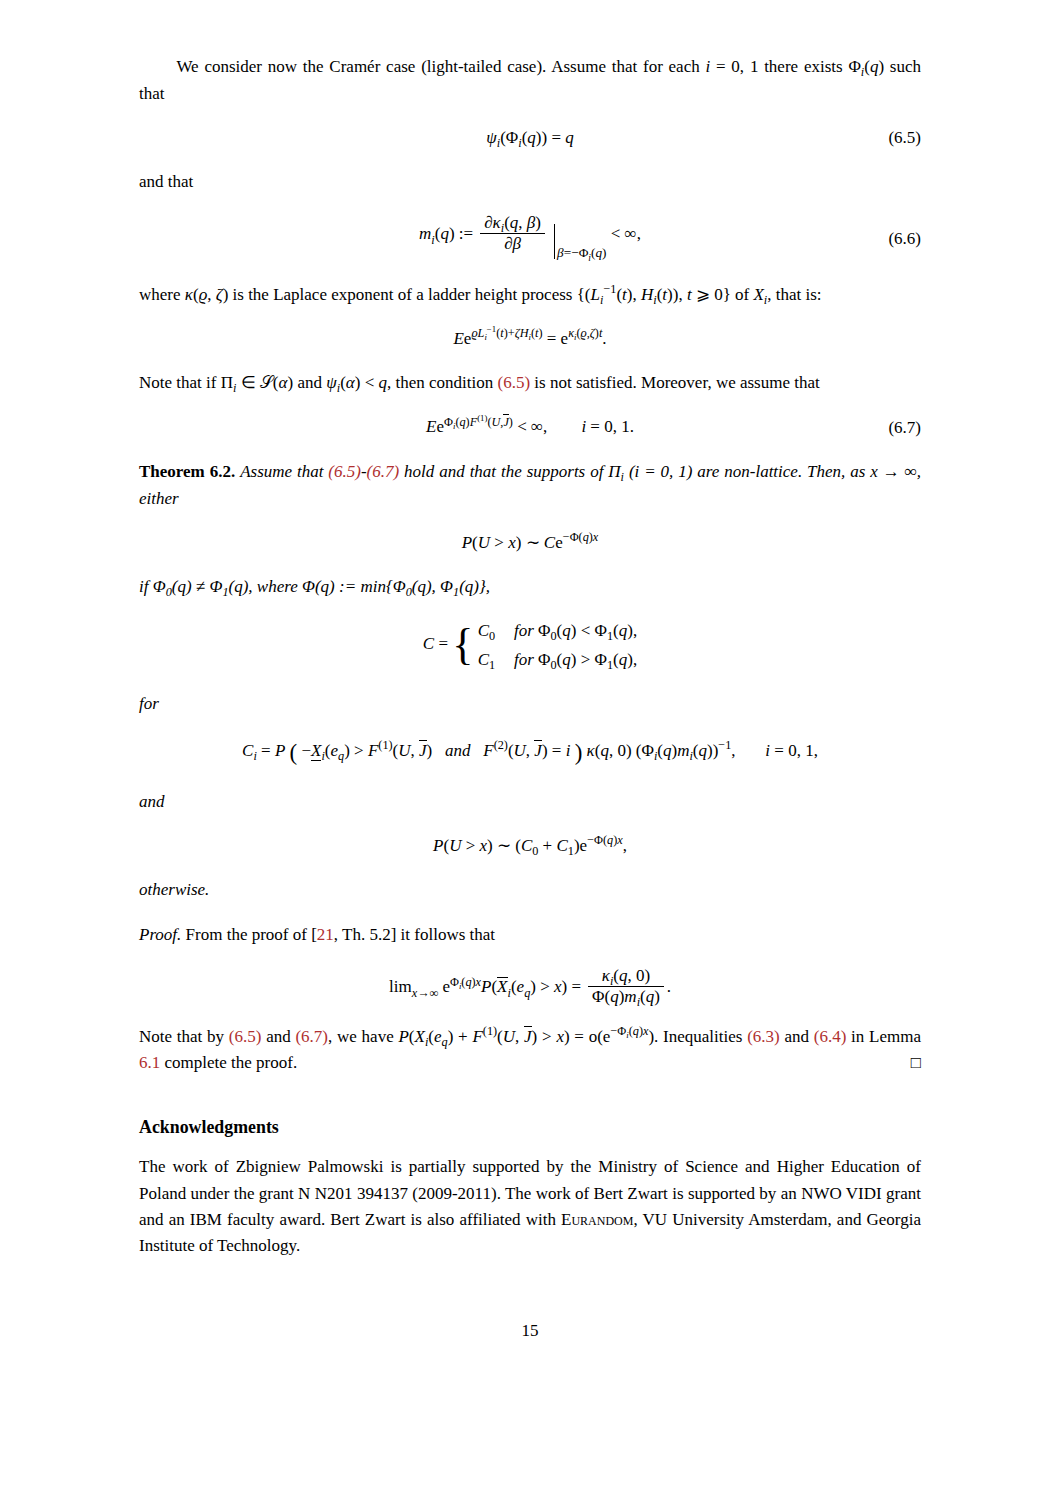We consider now the Cramér case (light-tailed case). Assume that for each i = 0, 1 there exists Φi(q) such that
ψi(Φi(q)) = q (6.5)
and that
mi(q) := ∂κi(q, β) ∂β β=−Φi(q) < ∞, (6.6)
where κ(ϱ, ζ) is the Laplace exponent of a ladder height process {(Li−1(t), Hi(t)), t ⩾ 0} of Xi, that is:
EeϱLi−1(t)+ζHi(t) = eκi(ϱ,ζ)t.
Note that if Πi ∈ 𝒮(α) and ψi(α) < q, then condition (6.5) is not satisfied. Moreover, we assume that
EeΦi(q)F(1)(U,J) < ∞, i = 0, 1. (6.7)
Theorem 6.2. Assume that (6.5)-(6.7) hold and that the supports of Πi (i = 0, 1) are non-lattice. Then, as x → ∞, either
P(U > x) ∼ Ce−Φ(q)x
if Φ0(q) ≠ Φ1(q), where Φ(q) := min{Φ0(q), Φ1(q)},
C = { C0 for Φ0(q) < Φ1(q), C1 for Φ0(q) > Φ1(q),
for
Ci = P ( −Xi(eq) > F(1)(U, J) and F(2)(U, J) = i ) κ(q, 0) (Φi(q)mi(q))−1, i = 0, 1,
and
P(U > x) ∼ (C0 + C1)e−Φ(q)x,
otherwise.
Proof. From the proof of [21, Th. 5.2] it follows that
limx→∞ eΦi(q)xP(Xi(eq) > x) = κi(q, 0) Φ(q)mi(q) .
Note that by (6.5) and (6.7), we have P(Xi(eq) + F(1)(U, J) > x) = o(e−Φi(q)x). Inequalities (6.3) and (6.4) in Lemma 6.1 complete the proof. □
Acknowledgments
The work of Zbigniew Palmowski is partially supported by the Ministry of Science and Higher Education of Poland under the grant N N201 394137 (2009-2011). The work of Bert Zwart is supported by an NWO VIDI grant and an IBM faculty award. Bert Zwart is also affiliated with Eurandom, VU University Amsterdam, and Georgia Institute of Technology.
15